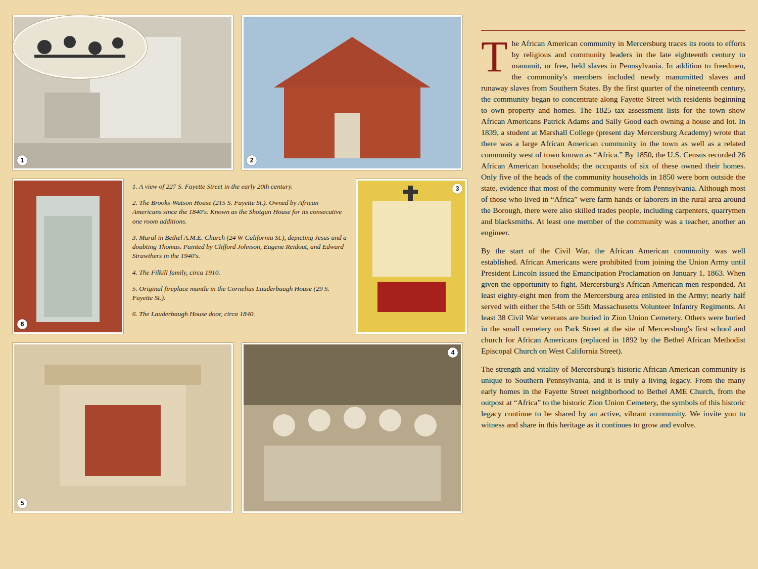1
2
6
1. A view of 227 S. Fayette Street in the early 20th century.
2. The Brooks-Watson House (215 S. Fayette St.). Owned by African Americans since the 1840's. Known as the Shotgun House for its consecutive one room additions.
3. Mural in Bethel A.M.E. Church (24 W California St.), depicting Jesus and a doubting Thomas. Painted by Clifford Johnson, Eugene Reidout, and Edward Strawthers in the 1940's.
4. The Filkill family, circa 1910.
5. Original fireplace mantle in the Cornelius Lauderbaugh House (29 S. Fayette St.).
6. The Lauderbaugh House door, circa 1840.
3
5
4
The African American community in Mercersburg traces its roots to efforts by religious and community leaders in the late eighteenth century to manumit, or free, held slaves in Pennsylvania. In addition to freedmen, the community's members included newly manumitted slaves and runaway slaves from Southern States. By the first quarter of the nineteenth century, the community began to concentrate along Fayette Street with residents beginning to own property and homes. The 1825 tax assessment lists for the town show African Americans Patrick Adams and Sally Good each owning a house and lot. In 1839, a student at Marshall College (present day Mercersburg Academy) wrote that there was a large African American community in the town as well as a related community west of town known as “Africa.” By 1850, the U.S. Census recorded 26 African American households; the occupants of six of these owned their homes. Only five of the heads of the community households in 1850 were born outside the state, evidence that most of the community were from Pennsylvania. Although most of those who lived in “Africa” were farm hands or laborers in the rural area around the Borough, there were also skilled trades people, including carpenters, quarrymen and blacksmiths. At least one member of the community was a teacher, another an engineer.
By the start of the Civil War, the African American community was well established. African Americans were prohibited from joining the Union Army until President Lincoln issued the Emancipation Proclamation on January 1, 1863. When given the opportunity to fight, Mercersburg's African American men responded. At least eighty-eight men from the Mercersburg area enlisted in the Army; nearly half served with either the 54th or 55th Massachusetts Volunteer Infantry Regiments. At least 38 Civil War veterans are buried in Zion Union Cemetery. Others were buried in the small cemetery on Park Street at the site of Mercersburg's first school and church for African Americans (replaced in 1892 by the Bethel African Methodist Episcopal Church on West California Street).
The strength and vitality of Mercersburg's historic African American community is unique to Southern Pennsylvania, and it is truly a living legacy. From the many early homes in the Fayette Street neighborhood to Bethel AME Church, from the outpost at “Africa” to the historic Zion Union Cemetery, the symbols of this historic legacy continue to be shared by an active, vibrant community. We invite you to witness and share in this heritage as it continues to grow and evolve.